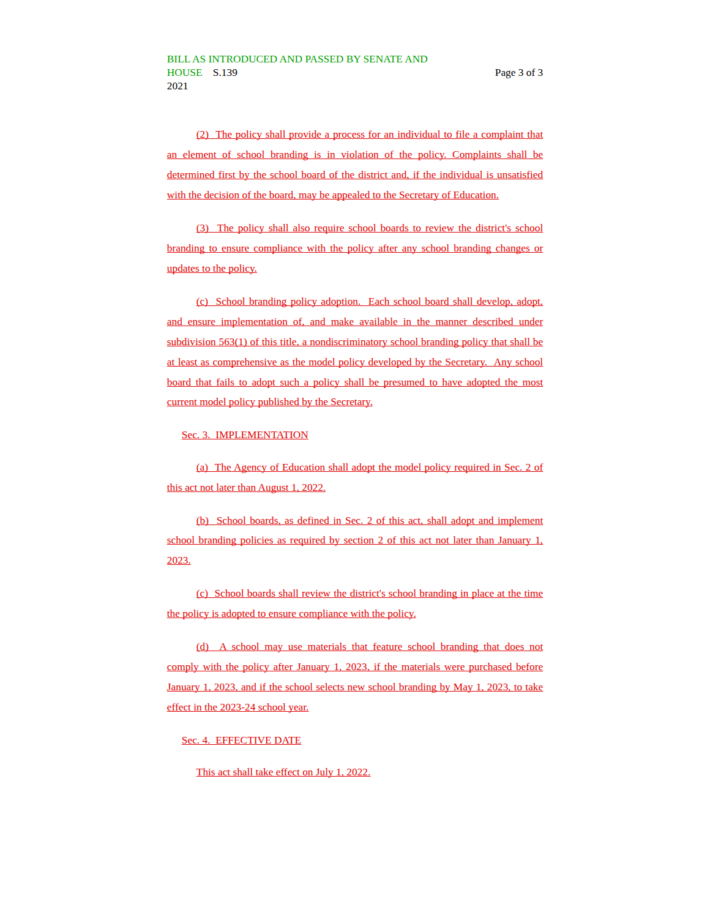BILL AS INTRODUCED AND PASSED BY SENATE AND HOUSE S.139
2021
Page 3 of 3
(2) The policy shall provide a process for an individual to file a complaint that an element of school branding is in violation of the policy. Complaints shall be determined first by the school board of the district and, if the individual is unsatisfied with the decision of the board, may be appealed to the Secretary of Education.
(3) The policy shall also require school boards to review the district's school branding to ensure compliance with the policy after any school branding changes or updates to the policy.
(c) School branding policy adoption. Each school board shall develop, adopt, and ensure implementation of, and make available in the manner described under subdivision 563(1) of this title, a nondiscriminatory school branding policy that shall be at least as comprehensive as the model policy developed by the Secretary. Any school board that fails to adopt such a policy shall be presumed to have adopted the most current model policy published by the Secretary.
Sec. 3. IMPLEMENTATION
(a) The Agency of Education shall adopt the model policy required in Sec. 2 of this act not later than August 1, 2022.
(b) School boards, as defined in Sec. 2 of this act, shall adopt and implement school branding policies as required by section 2 of this act not later than January 1, 2023.
(c) School boards shall review the district's school branding in place at the time the policy is adopted to ensure compliance with the policy.
(d) A school may use materials that feature school branding that does not comply with the policy after January 1, 2023, if the materials were purchased before January 1, 2023, and if the school selects new school branding by May 1, 2023, to take effect in the 2023-24 school year.
Sec. 4. EFFECTIVE DATE
This act shall take effect on July 1, 2022.